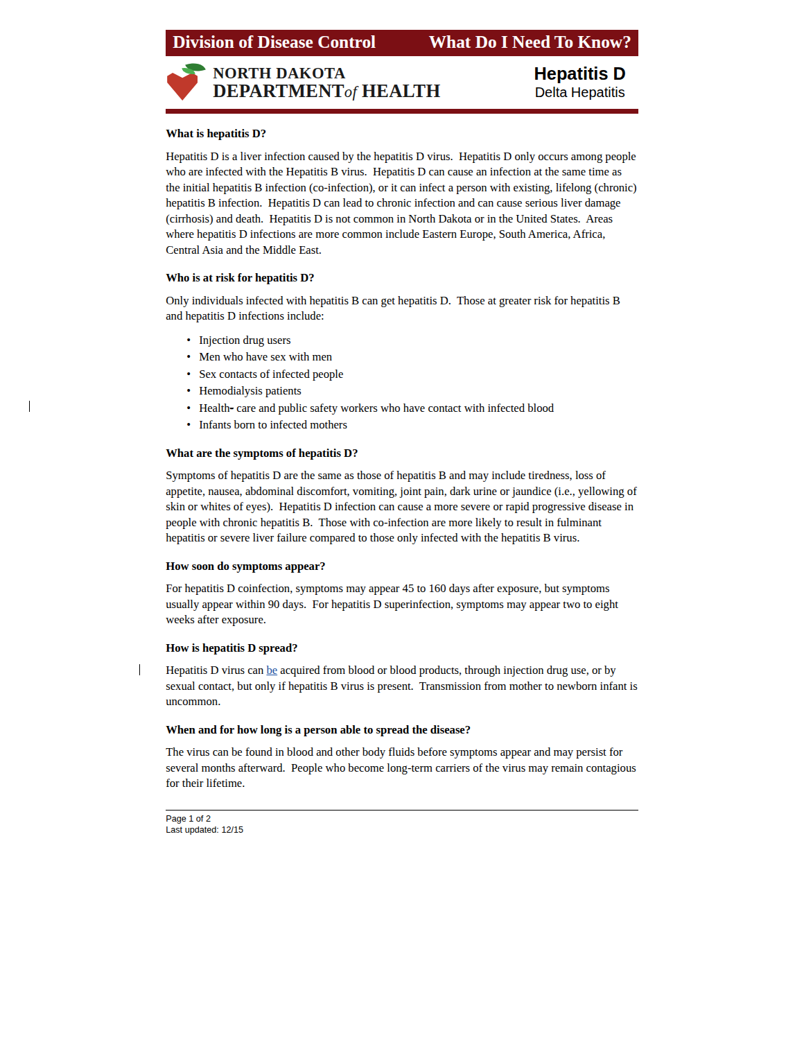Division of Disease Control
What Do I Need To Know?
NORTH DAKOTA
DEPARTMENTof HEALTH
Hepatitis D
Delta Hepatitis
What is hepatitis D?
Hepatitis D is a liver infection caused by the hepatitis D virus. Hepatitis D only occurs among people who are infected with the Hepatitis B virus. Hepatitis D can cause an infection at the same time as the initial hepatitis B infection (co-infection), or it can infect a person with existing, lifelong (chronic) hepatitis B infection. Hepatitis D can lead to chronic infection and can cause serious liver damage (cirrhosis) and death. Hepatitis D is not common in North Dakota or in the United States. Areas where hepatitis D infections are more common include Eastern Europe, South America, Africa, Central Asia and the Middle East.
Who is at risk for hepatitis D?
Only individuals infected with hepatitis B can get hepatitis D. Those at greater risk for hepatitis B and hepatitis D infections include:
Injection drug users
Men who have sex with men
Sex contacts of infected people
Hemodialysis patients
Health- care and public safety workers who have contact with infected blood
Infants born to infected mothers
What are the symptoms of hepatitis D?
Symptoms of hepatitis D are the same as those of hepatitis B and may include tiredness, loss of appetite, nausea, abdominal discomfort, vomiting, joint pain, dark urine or jaundice (i.e., yellowing of skin or whites of eyes). Hepatitis D infection can cause a more severe or rapid progressive disease in people with chronic hepatitis B. Those with co-infection are more likely to result in fulminant hepatitis or severe liver failure compared to those only infected with the hepatitis B virus.
How soon do symptoms appear?
For hepatitis D coinfection, symptoms may appear 45 to 160 days after exposure, but symptoms usually appear within 90 days. For hepatitis D superinfection, symptoms may appear two to eight weeks after exposure.
How is hepatitis D spread?
Hepatitis D virus can be acquired from blood or blood products, through injection drug use, or by sexual contact, but only if hepatitis B virus is present. Transmission from mother to newborn infant is uncommon.
When and for how long is a person able to spread the disease?
The virus can be found in blood and other body fluids before symptoms appear and may persist for several months afterward. People who become long-term carriers of the virus may remain contagious for their lifetime.
Page 1 of 2
Last updated: 12/15